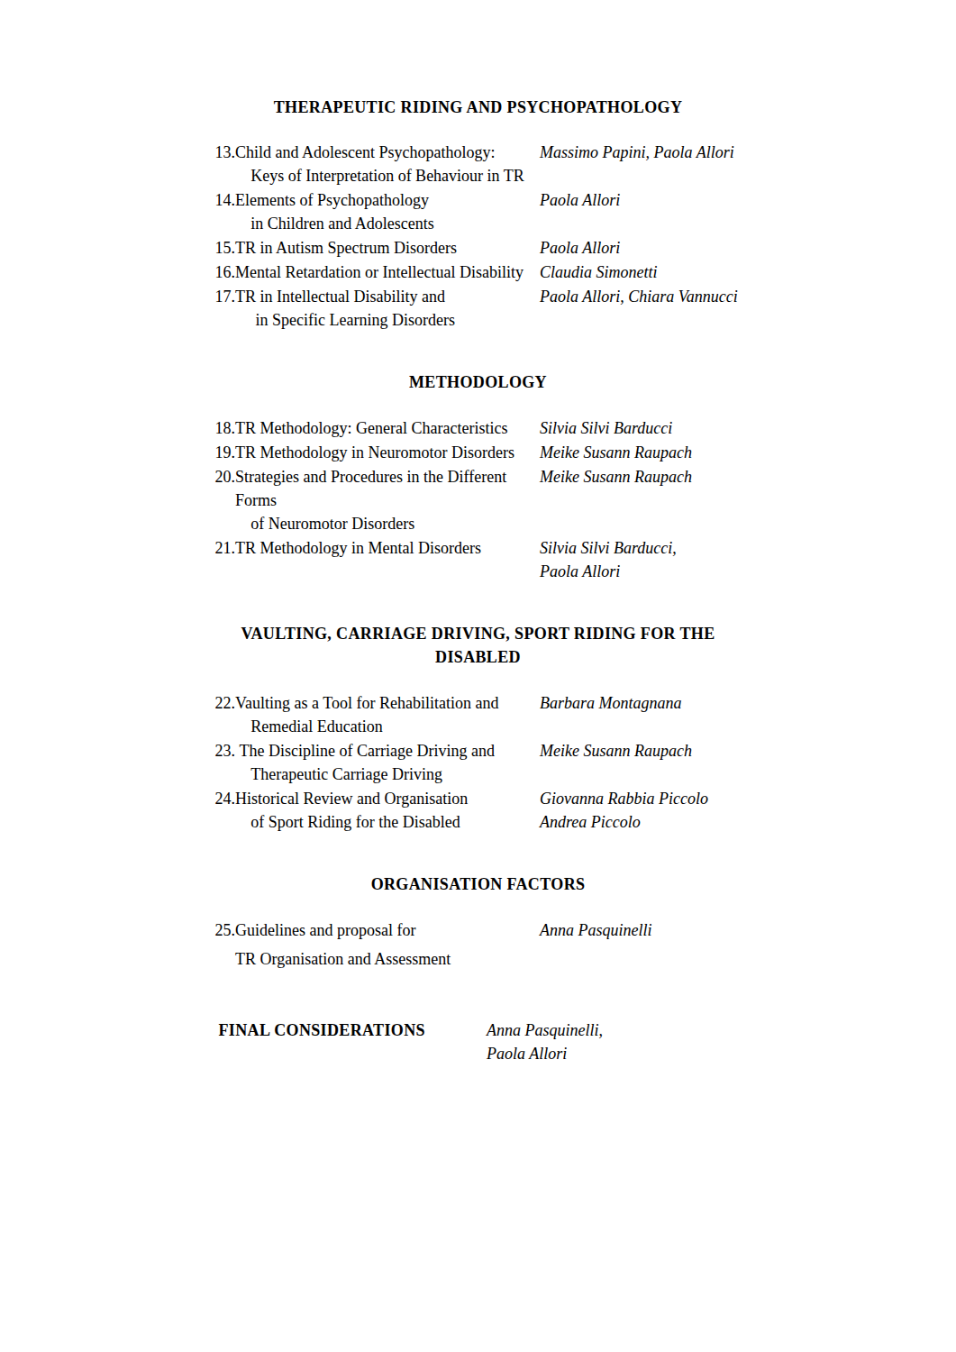Therapeutic Riding and Psychopathology
| 13. | Child and Adolescent Psychopathology: Keys of Interpretation of Behaviour in TR | Massimo Papini, Paola Allori |
| 14. | Elements of Psychopathology in Children and Adolescents | Paola Allori |
| 15. | TR in Autism Spectrum Disorders | Paola Allori |
| 16. | Mental Retardation or Intellectual Disability | Claudia Simonetti |
| 17. | TR in Intellectual Disability and in Specific Learning Disorders | Paola Allori, Chiara Vannucci |
Methodology
| 18. | TR Methodology: General Characteristics | Silvia Silvi Barducci |
| 19. | TR Methodology in Neuromotor Disorders | Meike Susann Raupach |
| 20. | Strategies and Procedures in the Different Forms of Neuromotor Disorders | Meike Susann Raupach |
| 21. | TR Methodology in Mental Disorders | Silvia Silvi Barducci, Paola Allori |
Vaulting, Carriage Driving, Sport Riding for the Disabled
| 22. | Vaulting as a Tool for Rehabilitation and Remedial Education | Barbara Montagnana |
| 23. | The Discipline of Carriage Driving and Therapeutic Carriage Driving | Meike Susann Raupach |
| 24. | Historical Review and Organisation of Sport Riding for the Disabled | Giovanna Rabbia Piccolo Andrea Piccolo |
Organisation Factors
| 25. | Guidelines and proposal for TR Organisation and Assessment | Anna Pasquinelli |
FINAL CONSIDERATIONS
Anna Pasquinelli,
Paola Allori